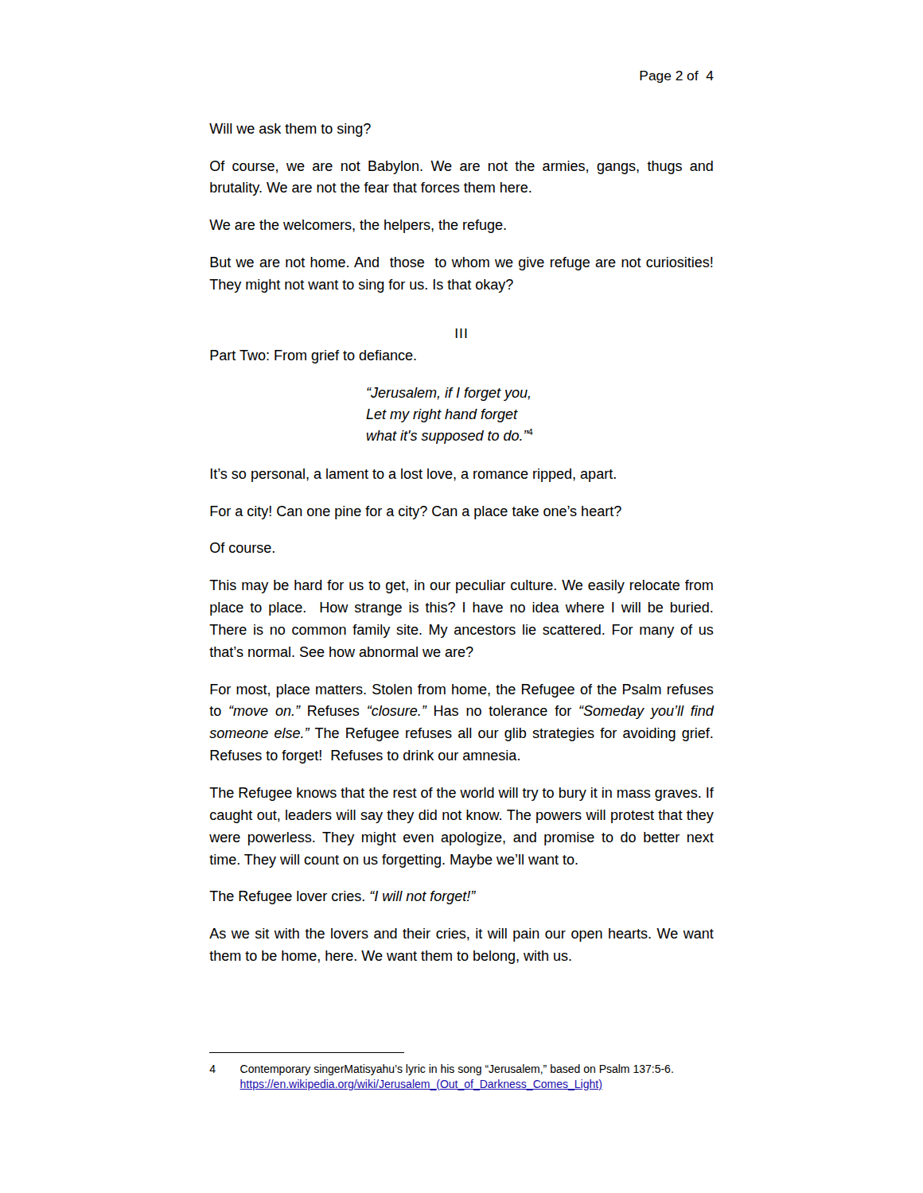Page 2 of 4
Will we ask them to sing?
Of course, we are not Babylon. We are not the armies, gangs, thugs and brutality. We are not the fear that forces them here.
We are the welcomers, the helpers, the refuge.
But we are not home. And those to whom we give refuge are not curiosities! They might not want to sing for us. Is that okay?
III
Part Two: From grief to defiance.
“Jerusalem, if I forget you,
Let my right hand forget
what it's supposed to do.”4
It’s so personal, a lament to a lost love, a romance ripped, apart.
For a city! Can one pine for a city? Can a place take one’s heart?
Of course.
This may be hard for us to get, in our peculiar culture. We easily relocate from place to place. How strange is this? I have no idea where I will be buried. There is no common family site. My ancestors lie scattered. For many of us that’s normal. See how abnormal we are?
For most, place matters. Stolen from home, the Refugee of the Psalm refuses to “move on.” Refuses “closure.” Has no tolerance for “Someday you’ll find someone else.” The Refugee refuses all our glib strategies for avoiding grief. Refuses to forget! Refuses to drink our amnesia.
The Refugee knows that the rest of the world will try to bury it in mass graves. If caught out, leaders will say they did not know. The powers will protest that they were powerless. They might even apologize, and promise to do better next time. They will count on us forgetting. Maybe we’ll want to.
The Refugee lover cries. “I will not forget!”
As we sit with the lovers and their cries, it will pain our open hearts. We want them to be home, here. We want them to belong, with us.
4
Contemporary singerMatisyahu’s lyric in his song “Jerusalem,” based on Psalm 137:5-6.
https://en.wikipedia.org/wiki/Jerusalem_(Out_of_Darkness_Comes_Light)